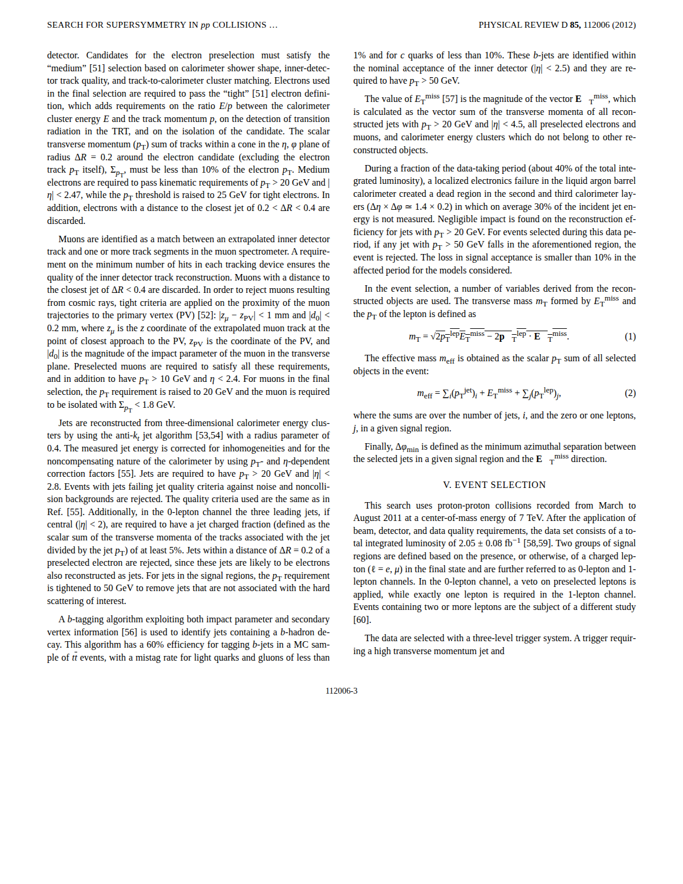SEARCH FOR SUPERSYMMETRY IN pp COLLISIONS …
PHYSICAL REVIEW D 85, 112006 (2012)
detector. Candidates for the electron preselection must satisfy the “medium” [51] selection based on calorimeter shower shape, inner-detector track quality, and track-to-calorimeter cluster matching. Electrons used in the final selection are required to pass the “tight” [51] electron definition, which adds requirements on the ratio E/p between the calorimeter cluster energy E and the track momentum p, on the detection of transition radiation in the TRT, and on the isolation of the candidate. The scalar transverse momentum (pT) sum of tracks within a cone in the η, φ plane of radius ΔR = 0.2 around the electron candidate (excluding the electron track pT itself), ΣpT, must be less than 10% of the electron pT. Medium electrons are required to pass kinematic requirements of pT > 20 GeV and |η| < 2.47, while the pT threshold is raised to 25 GeV for tight electrons. In addition, electrons with a distance to the closest jet of 0.2 < ΔR < 0.4 are discarded.
Muons are identified as a match between an extrapolated inner detector track and one or more track segments in the muon spectrometer. A requirement on the minimum number of hits in each tracking device ensures the quality of the inner detector track reconstruction. Muons with a distance to the closest jet of ΔR < 0.4 are discarded. In order to reject muons resulting from cosmic rays, tight criteria are applied on the proximity of the muon trajectories to the primary vertex (PV) [52]: |zμ − zPV| < 1 mm and |d0| < 0.2 mm, where zμ is the z coordinate of the extrapolated muon track at the point of closest approach to the PV, zPV is the coordinate of the PV, and |d0| is the magnitude of the impact parameter of the muon in the transverse plane. Preselected muons are required to satisfy all these requirements, and in addition to have pT > 10 GeV and η < 2.4. For muons in the final selection, the pT requirement is raised to 20 GeV and the muon is required to be isolated with ΣpT < 1.8 GeV.
Jets are reconstructed from three-dimensional calorimeter energy clusters by using the anti-kt jet algorithm [53,54] with a radius parameter of 0.4. The measured jet energy is corrected for inhomogeneities and for the noncompensating nature of the calorimeter by using pT- and η-dependent correction factors [55]. Jets are required to have pT > 20 GeV and |η| < 2.8. Events with jets failing jet quality criteria against noise and noncollision backgrounds are rejected. The quality criteria used are the same as in Ref. [55]. Additionally, in the 0-lepton channel the three leading jets, if central (|η| < 2), are required to have a jet charged fraction (defined as the scalar sum of the transverse momenta of the tracks associated with the jet divided by the jet pT) of at least 5%. Jets within a distance of ΔR = 0.2 of a preselected electron are rejected, since these jets are likely to be electrons also reconstructed as jets. For jets in the signal regions, the pT requirement is tightened to 50 GeV to remove jets that are not associated with the hard scattering of interest.
A b-tagging algorithm exploiting both impact parameter and secondary vertex information [56] is used to identify jets containing a b-hadron decay. This algorithm has a 60% efficiency for tagging b-jets in a MC sample of tt events, with a mistag rate for light quarks and gluons of less than 1% and for c quarks of less than 10%. These b-jets are identified within the nominal acceptance of the inner detector (|η| < 2.5) and they are required to have pT > 50 GeV.
The value of ETmiss [57] is the magnitude of the vector E⃗Tmiss, which is calculated as the vector sum of the transverse momenta of all reconstructed jets with pT > 20 GeV and |η| < 4.5, all preselected electrons and muons, and calorimeter energy clusters which do not belong to other reconstructed objects.
During a fraction of the data-taking period (about 40% of the total integrated luminosity), a localized electronics failure in the liquid argon barrel calorimeter created a dead region in the second and third calorimeter layers (Δη × Δφ ≃ 1.4 × 0.2) in which on average 30% of the incident jet energy is not measured. Negligible impact is found on the reconstruction efficiency for jets with pT > 20 GeV. For events selected during this data period, if any jet with pT > 50 GeV falls in the aforementioned region, the event is rejected. The loss in signal acceptance is smaller than 10% in the affected period for the models considered.
In the event selection, a number of variables derived from the reconstructed objects are used. The transverse mass mT formed by ETmiss and the pT of the lepton is defined as
mT = √2pTlepETmiss − 2p⃗Tlep · E⃗Tmiss. (1)
The effective mass meff is obtained as the scalar pT sum of all selected objects in the event:
meff = ∑i(pTjet)i + ETmiss + ∑j(pTlep)j, (2)
where the sums are over the number of jets, i, and the zero or one leptons, j, in a given signal region.
Finally, Δφmin is defined as the minimum azimuthal separation between the selected jets in a given signal region and the E⃗Tmiss direction.
V. Event Selection
This search uses proton-proton collisions recorded from March to August 2011 at a center-of-mass energy of 7 TeV. After the application of beam, detector, and data quality requirements, the data set consists of a total integrated luminosity of 2.05 ± 0.08 fb−1 [58,59]. Two groups of signal regions are defined based on the presence, or otherwise, of a charged lepton (ℓ = e, μ) in the final state and are further referred to as 0-lepton and 1-lepton channels. In the 0-lepton channel, a veto on preselected leptons is applied, while exactly one lepton is required in the 1-lepton channel. Events containing two or more leptons are the subject of a different study [60].
The data are selected with a three-level trigger system. A trigger requiring a high transverse momentum jet and
112006-3